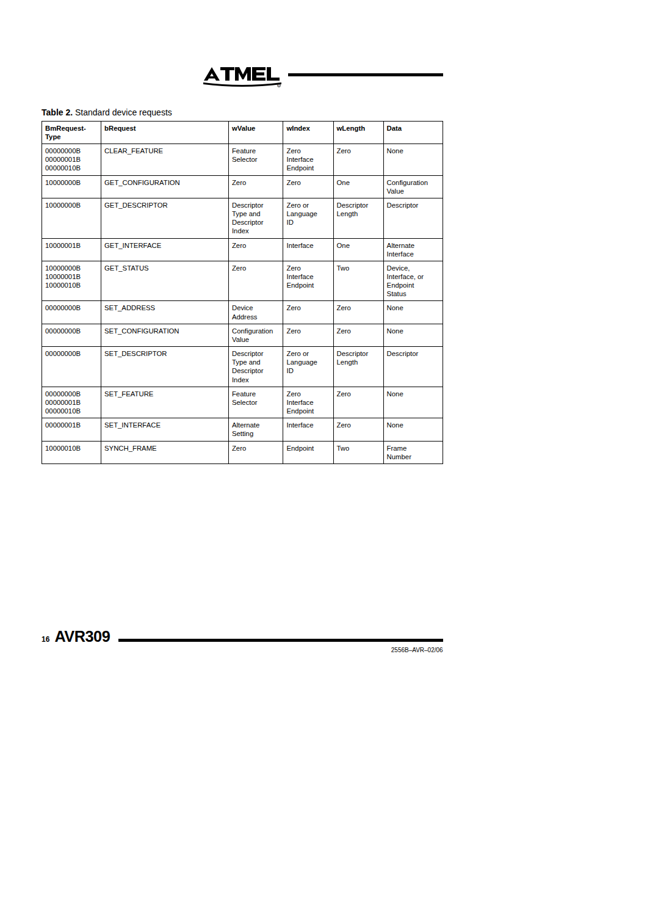R
Table 2. Standard device requests
| BmRequest- Type | bRequest | wValue | wIndex | wLength | Data |
| --- | --- | --- | --- | --- | --- |
| 00000000B 00000001B 00000010B | CLEAR_FEATURE | Feature Selector | Zero Interface Endpoint | Zero | None |
| 10000000B | GET_CONFIGURATION | Zero | Zero | One | Configuration Value |
| 10000000B | GET_DESCRIPTOR | Descriptor Type and Descriptor Index | Zero or Language ID | Descriptor Length | Descriptor |
| 10000001B | GET_INTERFACE | Zero | Interface | One | Alternate Interface |
| 10000000B 10000001B 10000010B | GET_STATUS | Zero | Zero Interface Endpoint | Two | Device, Interface, or Endpoint Status |
| 00000000B | SET_ADDRESS | Device Address | Zero | Zero | None |
| 00000000B | SET_CONFIGURATION | Configuration Value | Zero | Zero | None |
| 00000000B | SET_DESCRIPTOR | Descriptor Type and Descriptor Index | Zero or Language ID | Descriptor Length | Descriptor |
| 00000000B 00000001B 00000010B | SET_FEATURE | Feature Selector | Zero Interface Endpoint | Zero | None |
| 00000001B | SET_INTERFACE | Alternate Setting | Interface | Zero | None |
| 10000010B | SYNCH_FRAME | Zero | Endpoint | Two | Frame Number |
16
AVR309
2556B–AVR–02/06